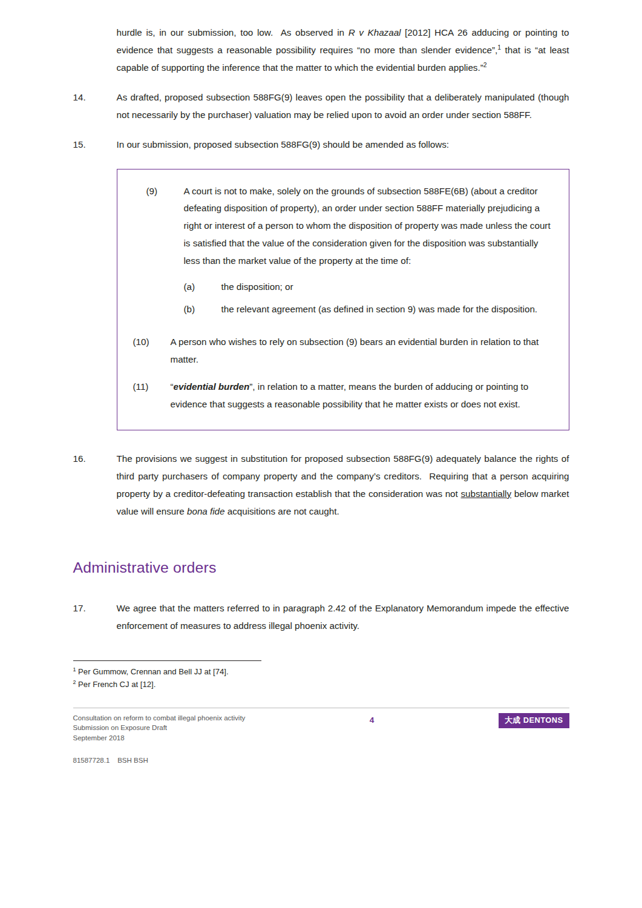hurdle is, in our submission, too low. As observed in R v Khazaal [2012] HCA 26 adducing or pointing to evidence that suggests a reasonable possibility requires “no more than slender evidence”,1 that is “at least capable of supporting the inference that the matter to which the evidential burden applies.”2
14.
As drafted, proposed subsection 588FG(9) leaves open the possibility that a deliberately manipulated (though not necessarily by the purchaser) valuation may be relied upon to avoid an order under section 588FF.
15.
In our submission, proposed subsection 588FG(9) should be amended as follows:
(9)
A court is not to make, solely on the grounds of subsection 588FE(6B) (about a creditor defeating disposition of property), an order under section 588FF materially prejudicing a right or interest of a person to whom the disposition of property was made unless the court is satisfied that the value of the consideration given for the disposition was substantially less than the market value of the property at the time of:
(a)
the disposition; or
(b)
the relevant agreement (as defined in section 9) was made for the disposition.
(10)
A person who wishes to rely on subsection (9) bears an evidential burden in relation to that matter.
(11)
“evidential burden”, in relation to a matter, means the burden of adducing or pointing to evidence that suggests a reasonable possibility that he matter exists or does not exist.
16.
The provisions we suggest in substitution for proposed subsection 588FG(9) adequately balance the rights of third party purchasers of company property and the company’s creditors. Requiring that a person acquiring property by a creditor-defeating transaction establish that the consideration was not substantially below market value will ensure bona fide acquisitions are not caught.
Administrative orders
17.
We agree that the matters referred to in paragraph 2.42 of the Explanatory Memorandum impede the effective enforcement of measures to address illegal phoenix activity.
1 Per Gummow, Crennan and Bell JJ at [74].
2 Per French CJ at [12].
Consultation on reform to combat illegal phoenix activity
Submission on Exposure Draft
September 2018
4
大成 DENTONS
81587728.1 BSH BSH